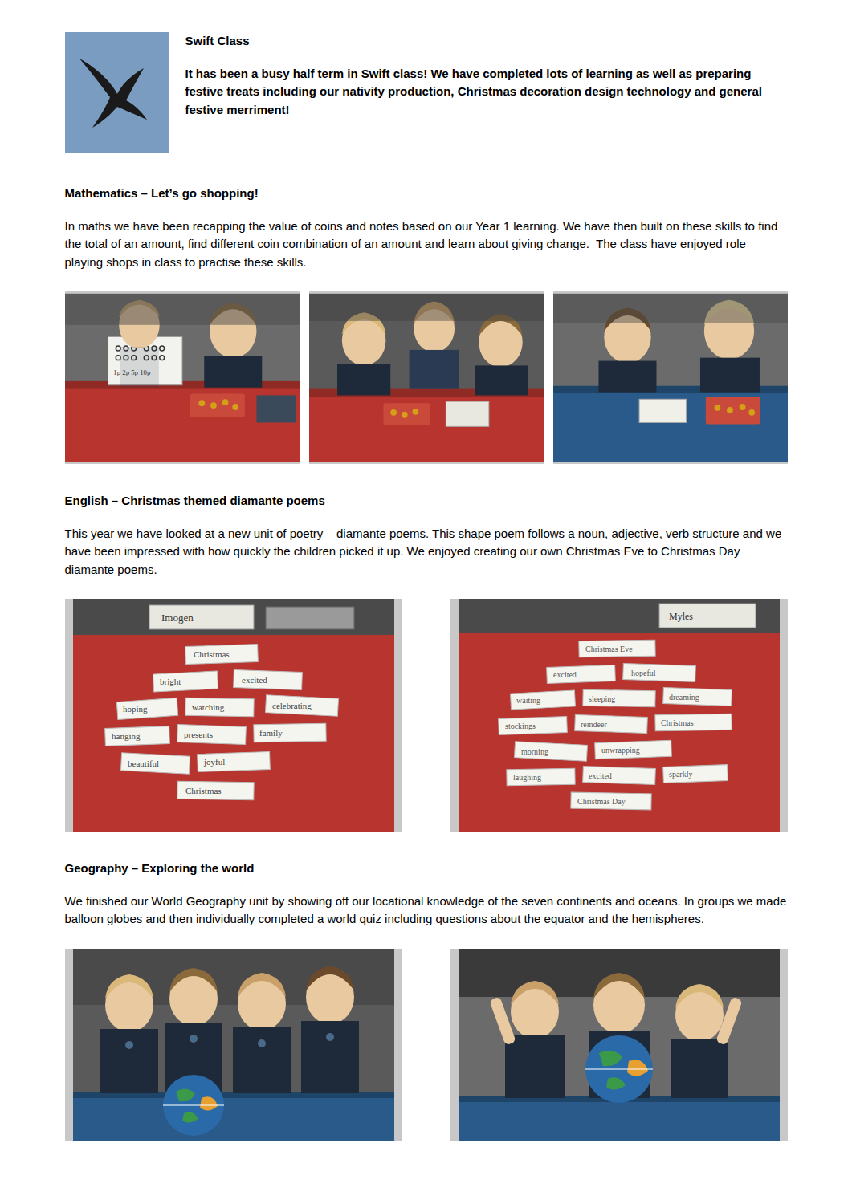Swift Class
It has been a busy half term in Swift class! We have completed lots of learning as well as preparing festive treats including our nativity production, Christmas decoration design technology and general festive merriment!
Mathematics – Let’s go shopping!
In maths we have been recapping the value of coins and notes based on our Year 1 learning. We have then built on these skills to find the total of an amount, find different coin combination of an amount and learn about giving change. The class have enjoyed role playing shops in class to practise these skills.
1p 2p 5p 10p
English – Christmas themed diamante poems
This year we have looked at a new unit of poetry – diamante poems. This shape poem follows a noun, adjective, verb structure and we have been impressed with how quickly the children picked it up. We enjoyed creating our own Christmas Eve to Christmas Day diamante poems.
Imogen Christmas bright excited hoping watching celebrating hanging presents family beautiful joyful Christmas
Myles Christmas Eve excited hopeful waiting sleeping dreaming stockings reindeer Christmas morning unwrapping laughing excited sparkly Christmas Day
Geography – Exploring the world
We finished our World Geography unit by showing off our locational knowledge of the seven continents and oceans. In groups we made balloon globes and then individually completed a world quiz including questions about the equator and the hemispheres.